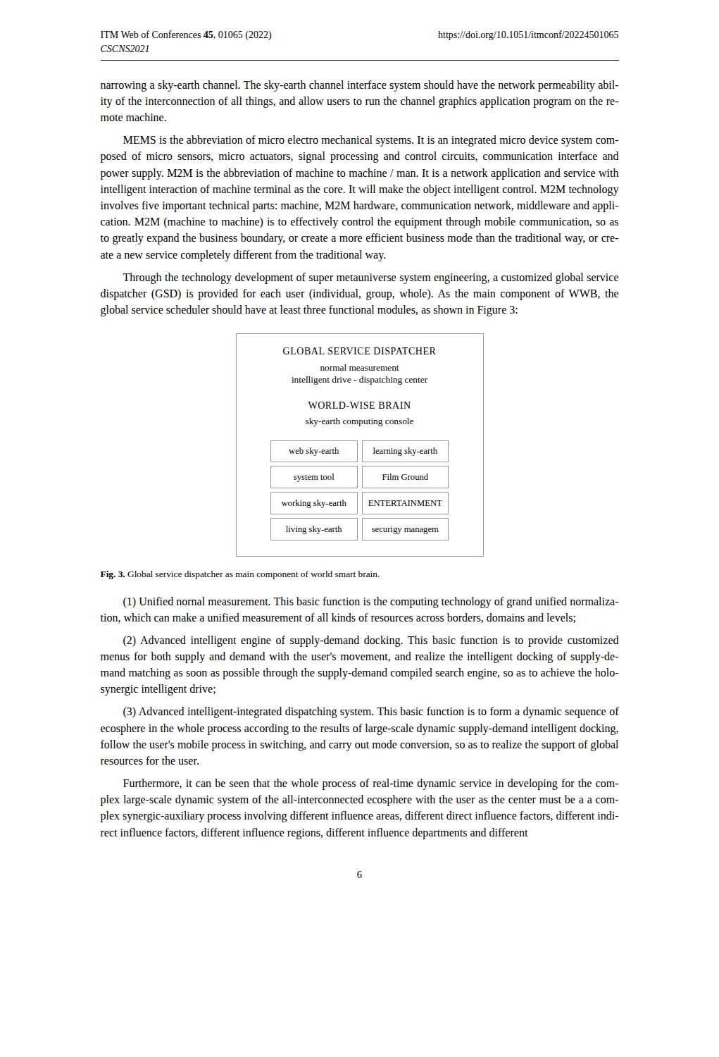ITM Web of Conferences 45, 01065 (2022)
CSCNS2021
https://doi.org/10.1051/itmconf/20224501065
narrowing a sky-earth channel. The sky-earth channel interface system should have the network permeability ability of the interconnection of all things, and allow users to run the channel graphics application program on the remote machine.
MEMS is the abbreviation of micro electro mechanical systems. It is an integrated micro device system composed of micro sensors, micro actuators, signal processing and control circuits, communication interface and power supply. M2M is the abbreviation of machine to machine / man. It is a network application and service with intelligent interaction of machine terminal as the core. It will make the object intelligent control. M2M technology involves five important technical parts: machine, M2M hardware, communication network, middleware and application. M2M (machine to machine) is to effectively control the equipment through mobile communication, so as to greatly expand the business boundary, or create a more efficient business mode than the traditional way, or create a new service completely different from the traditional way.
Through the technology development of super metauniverse system engineering, a customized global service dispatcher (GSD) is provided for each user (individual, group, whole). As the main component of WWB, the global service scheduler should have at least three functional modules, as shown in Figure 3:
GLOBAL SERVICE DISPATCHER
normal measurement
intelligent drive - dispatching center
WORLD-WISE BRAIN
sky-earth computing console
| web sky-earth | learning sky-earth |
| system tool | Film Ground |
| working sky-earth | ENTERTAINMENT |
| living sky-earth | securigy managem |
Fig. 3. Global service dispatcher as main component of world smart brain.
(1) Unified nornal measurement. This basic function is the computing technology of grand unified normalization, which can make a unified measurement of all kinds of resources across borders, domains and levels;
(2) Advanced intelligent engine of supply-demand docking. This basic function is to provide customized menus for both supply and demand with the user's movement, and realize the intelligent docking of supply-demand matching as soon as possible through the supply-demand compiled search engine, so as to achieve the holo-synergic intelligent drive;
(3) Advanced intelligent-integrated dispatching system. This basic function is to form a dynamic sequence of ecosphere in the whole process according to the results of large-scale dynamic supply-demand intelligent docking, follow the user's mobile process in switching, and carry out mode conversion, so as to realize the support of global resources for the user.
Furthermore, it can be seen that the whole process of real-time dynamic service in developing for the complex large-scale dynamic system of the all-interconnected ecosphere with the user as the center must be a a complex synergic-auxiliary process involving different influence areas, different direct influence factors, different indirect influence factors, different influence regions, different influence departments and different
6